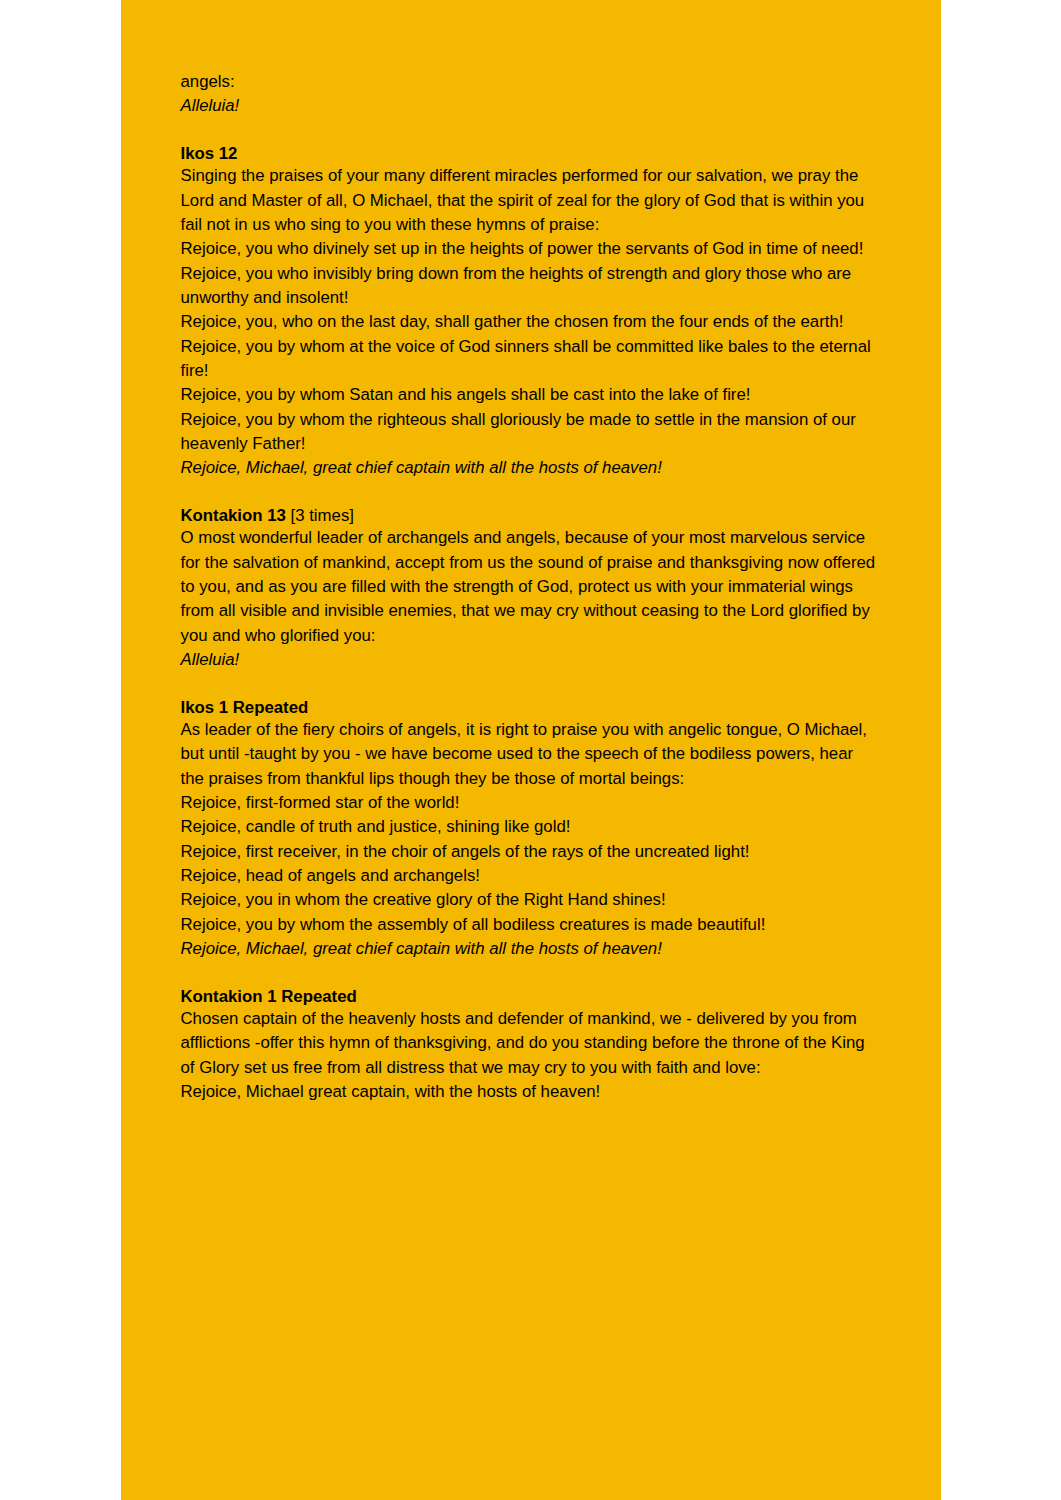angels:
Alleluia!
Ikos 12
Singing the praises of your many different miracles performed for our salvation, we pray the Lord and Master of all, O Michael, that the spirit of zeal for the glory of God that is within you fail not in us who sing to you with these hymns of praise:
Rejoice, you who divinely set up in the heights of power the servants of God in time of need!
Rejoice, you who invisibly bring down from the heights of strength and glory those who are unworthy and insolent!
Rejoice, you, who on the last day, shall gather the chosen from the four ends of the earth!
Rejoice, you by whom at the voice of God sinners shall be committed like bales to the eternal fire!
Rejoice, you by whom Satan and his angels shall be cast into the lake of fire!
Rejoice, you by whom the righteous shall gloriously be made to settle in the mansion of our heavenly Father!
Rejoice, Michael, great chief captain with all the hosts of heaven!
Kontakion 13 [3 times]
O most wonderful leader of archangels and angels, because of your most marvelous service for the salvation of mankind, accept from us the sound of praise and thanksgiving now offered to you, and as you are filled with the strength of God, protect us with your immaterial wings from all visible and invisible enemies, that we may cry without ceasing to the Lord glorified by you and who glorified you:
Alleluia!
Ikos 1 Repeated
As leader of the fiery choirs of angels, it is right to praise you with angelic tongue, O Michael, but until -taught by you - we have become used to the speech of the bodiless powers, hear the praises from thankful lips though they be those of mortal beings:
Rejoice, first-formed star of the world!
Rejoice, candle of truth and justice, shining like gold!
Rejoice, first receiver, in the choir of angels of the rays of the uncreated light!
Rejoice, head of angels and archangels!
Rejoice, you in whom the creative glory of the Right Hand shines!
Rejoice, you by whom the assembly of all bodiless creatures is made beautiful!
Rejoice, Michael, great chief captain with all the hosts of heaven!
Kontakion 1 Repeated
Chosen captain of the heavenly hosts and defender of mankind, we - delivered by you from afflictions -offer this hymn of thanksgiving, and do you standing before the throne of the King of Glory set us free from all distress that we may cry to you with faith and love:
Rejoice, Michael great captain, with the hosts of heaven!